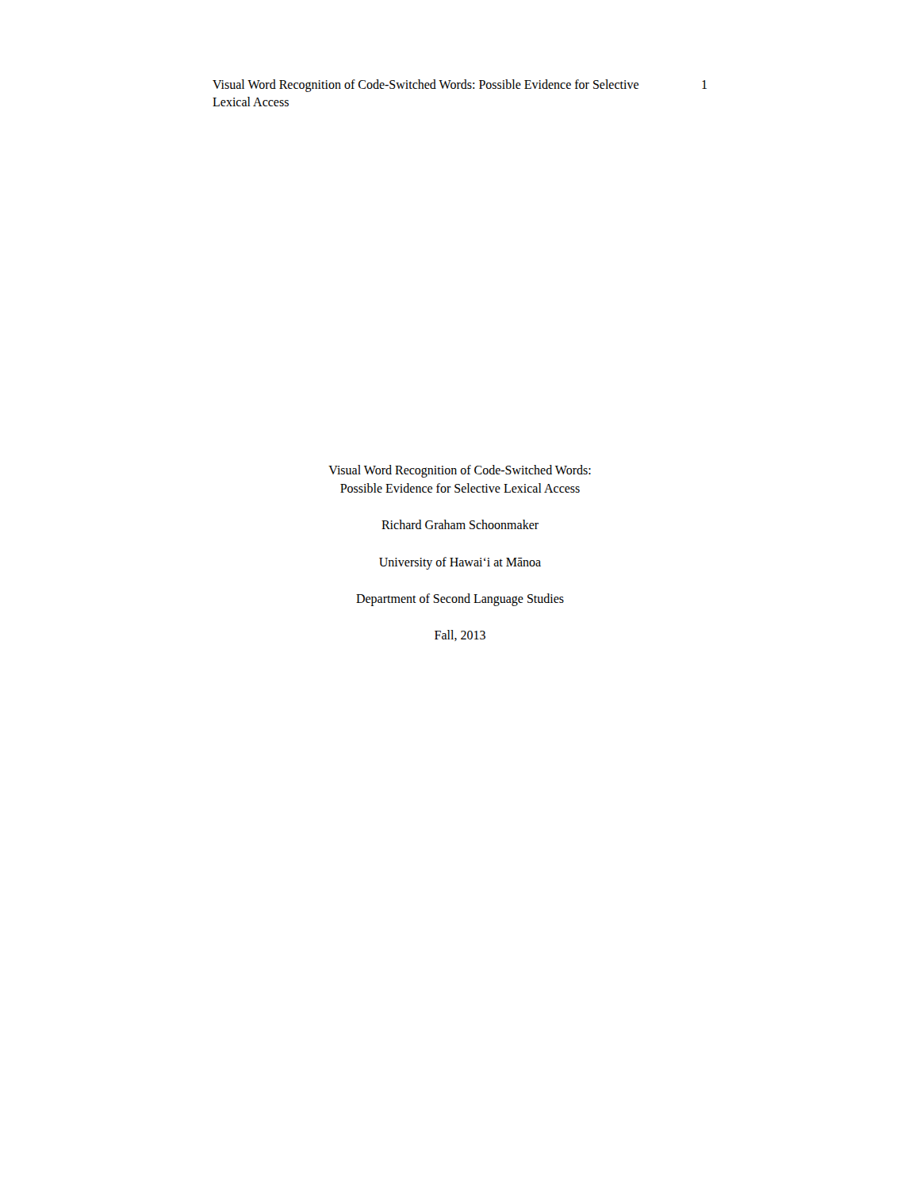Visual Word Recognition of Code-Switched Words: Possible Evidence for Selective Lexical Access 1
Visual Word Recognition of Code-Switched Words:
Possible Evidence for Selective Lexical Access
Richard Graham Schoonmaker
University of Hawaiʻi at Mānoa
Department of Second Language Studies
Fall, 2013